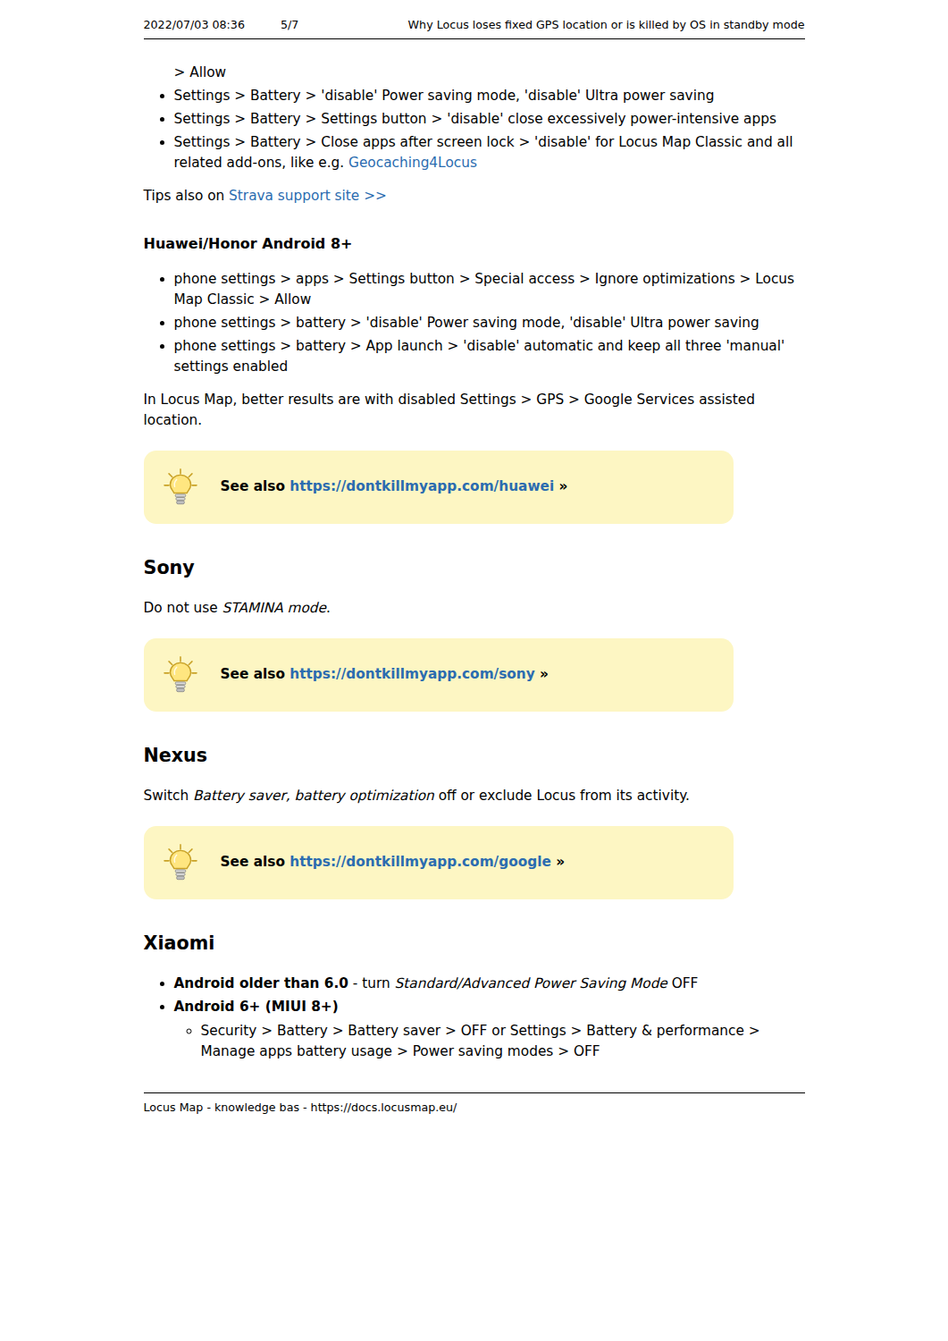2022/07/03 08:36 5/7 Why Locus loses fixed GPS location or is killed by OS in standby mode
> Allow
Settings > Battery > 'disable' Power saving mode, 'disable' Ultra power saving
Settings > Battery > Settings button > 'disable' close excessively power-intensive apps
Settings > Battery > Close apps after screen lock > 'disable' for Locus Map Classic and all related add-ons, like e.g. Geocaching4Locus
Tips also on Strava support site >>
Huawei/Honor Android 8+
phone settings > apps > Settings button > Special access > Ignore optimizations > Locus Map Classic > Allow
phone settings > battery > 'disable' Power saving mode, 'disable' Ultra power saving
phone settings > battery > App launch > 'disable' automatic and keep all three 'manual' settings enabled
In Locus Map, better results are with disabled Settings > GPS > Google Services assisted location.
See also https://dontkillmyapp.com/huawei »
Sony
Do not use STAMINA mode.
See also https://dontkillmyapp.com/sony »
Nexus
Switch Battery saver, battery optimization off or exclude Locus from its activity.
See also https://dontkillmyapp.com/google »
Xiaomi
Android older than 6.0 - turn Standard/Advanced Power Saving Mode OFF
Android 6+ (MIUI 8+)
Security > Battery > Battery saver > OFF or Settings > Battery & performance > Manage apps battery usage > Power saving modes > OFF
Locus Map - knowledge bas - https://docs.locusmap.eu/